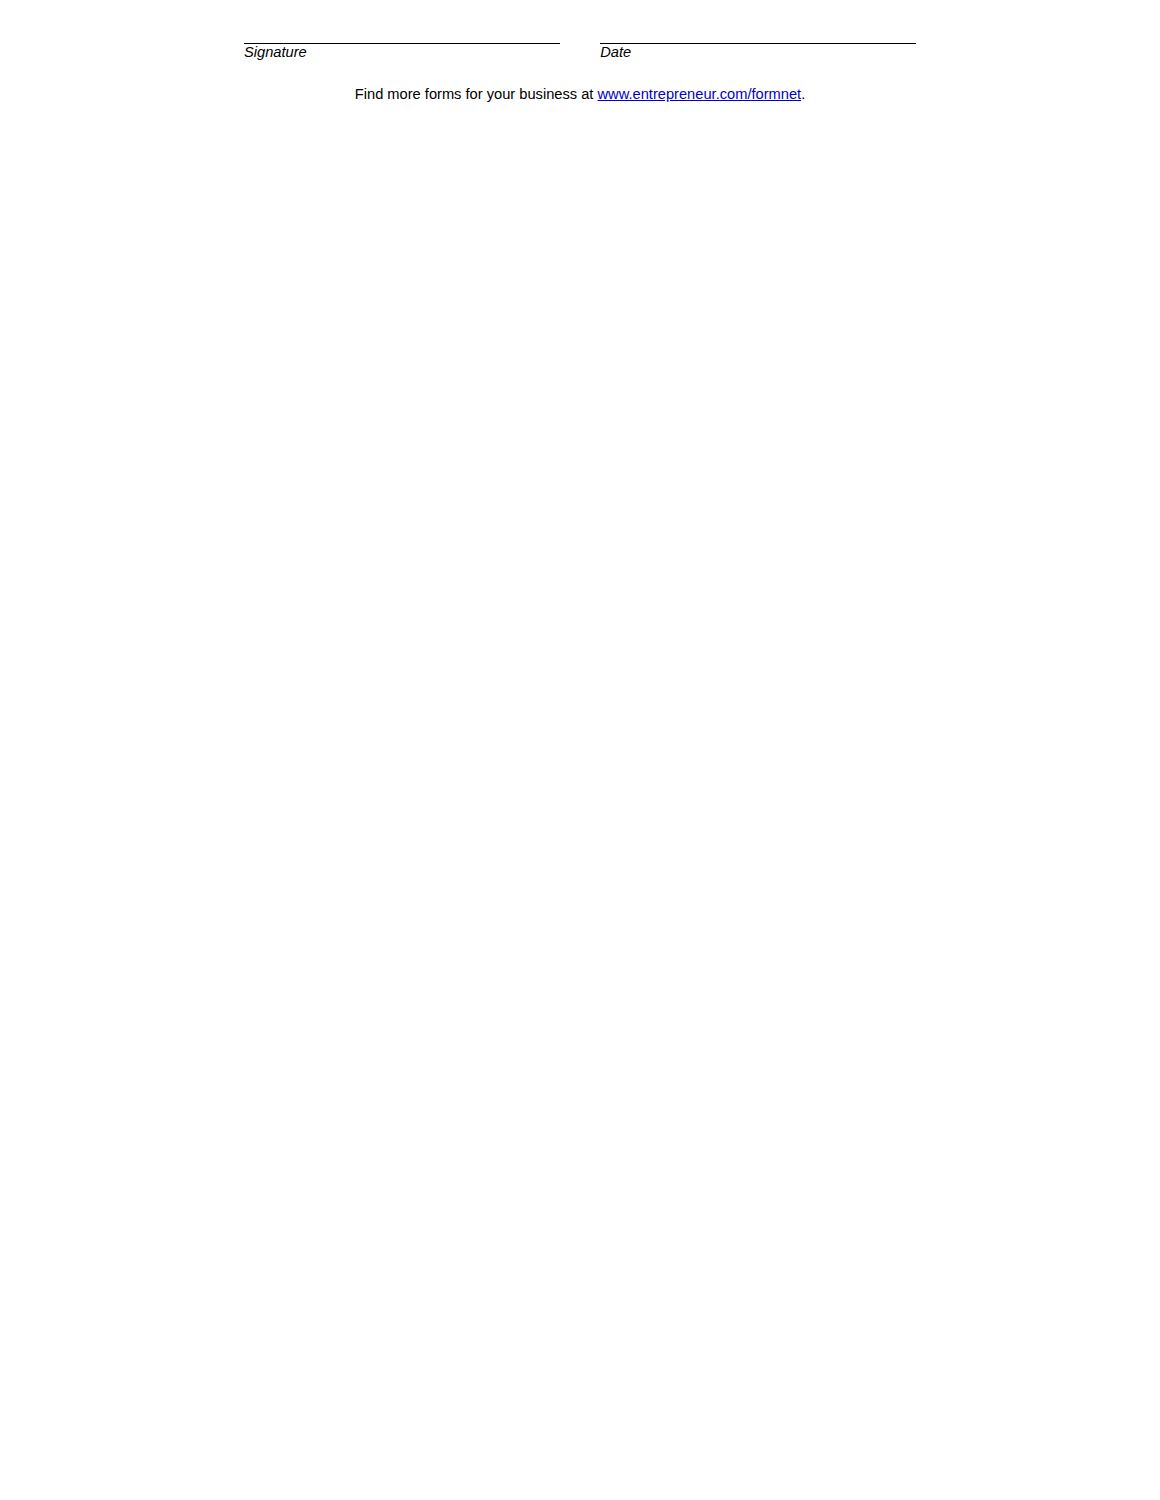| Signature | | Date |
Find more forms for your business at www.entrepreneur.com/formnet.